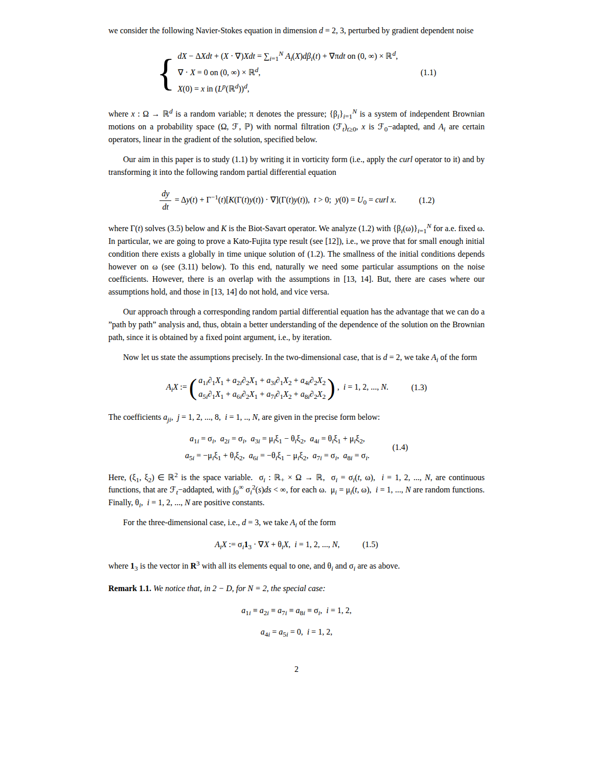we consider the following Navier-Stokes equation in dimension d = 2, 3, perturbed by gradient dependent noise
{
dX − ΔXdt + (X · ∇)Xdt = ∑i=1N Ai(X)dβi(t) + ∇πdt on (0, ∞) × ℝd,
∇ · X = 0 on (0, ∞) × ℝd,
X(0) = x in (Lp(ℝd))d,
(1.1)
where x : Ω → ℝd is a random variable; π denotes the pressure; {βi}i=1N is a system of independent Brownian motions on a probability space (Ω, ℱ, ℙ) with normal filtration (ℱt)t≥0, x is ℱ0−adapted, and Ai are certain operators, linear in the gradient of the solution, specified below.
Our aim in this paper is to study (1.1) by writing it in vorticity form (i.e., apply the curl operator to it) and by transforming it into the following random partial differential equation
dy dt = Δy(t) + Γ−1(t)[K(Γ(t)y(t)) · ∇](Γ(t)y(t)), t > 0; y(0) = U0 = curl x.
(1.2)
where Γ(t) solves (3.5) below and K is the Biot-Savart operator. We analyze (1.2) with {βi(ω)}i=1N for a.e. fixed ω. In particular, we are going to prove a Kato-Fujita type result (see [12]), i.e., we prove that for small enough initial condition there exists a globally in time unique solution of (1.2). The smallness of the initial conditions depends however on ω (see (3.11) below). To this end, naturally we need some particular assumptions on the noise coefficients. However, there is an overlap with the assumptions in [13, 14]. But, there are cases where our assumptions hold, and those in [13, 14] do not hold, and vice versa.
Our approach through a corresponding random partial differential equation has the advantage that we can do a ”path by path” analysis and, thus, obtain a better understanding of the dependence of the solution on the Brownian path, since it is obtained by a fixed point argument, i.e., by iteration.
Now let us state the assumptions precisely. In the two-dimensional case, that is d = 2, we take Ai of the form
AiX := (
a1i∂1X1 + a2i∂2X1 + a3i∂1X2 + a4i∂2X2
a5i∂1X1 + a6i∂2X1 + a7i∂1X2 + a8i∂2X2
) , i = 1, 2, ..., N.
(1.3)
The coefficients aji, j = 1, 2, ..., 8, i = 1, .., N, are given in the precise form below:
a1i = σi, a2i = σi, a3i = μiξ1 − θiξ2, a4i = θiξ1 + μiξ2,
a5i = −μiξ1 + θiξ2, a6i = −θiξ1 − μiξ2, a7i = σi, a8i = σi.
(1.4)
Here, (ξ1, ξ2) ∈ ℝ2 is the space variable. σi : ℝ+ × Ω → ℝ, σi = σi(t, ω), i = 1, 2, ..., N, are continuous functions, that are ℱt−addapted, with ∫0∞ σi2(s)ds < ∞, for each ω. μi = μi(t, ω), i = 1, ..., N are random functions. Finally, θi, i = 1, 2, ..., N are positive constants.
For the three-dimensional case, i.e., d = 3, we take Ai of the form
AiX := σi13 · ∇X + θiX, i = 1, 2, ..., N,
(1.5)
where 13 is the vector in R3 with all its elements equal to one, and θi and σi are as above.
Remark 1.1. We notice that, in 2 − D, for N = 2, the special case:
a1i ≡ a2i ≡ a7i ≡ a8i ≡ σi, i = 1, 2,
a4i = a5i = 0, i = 1, 2,
2